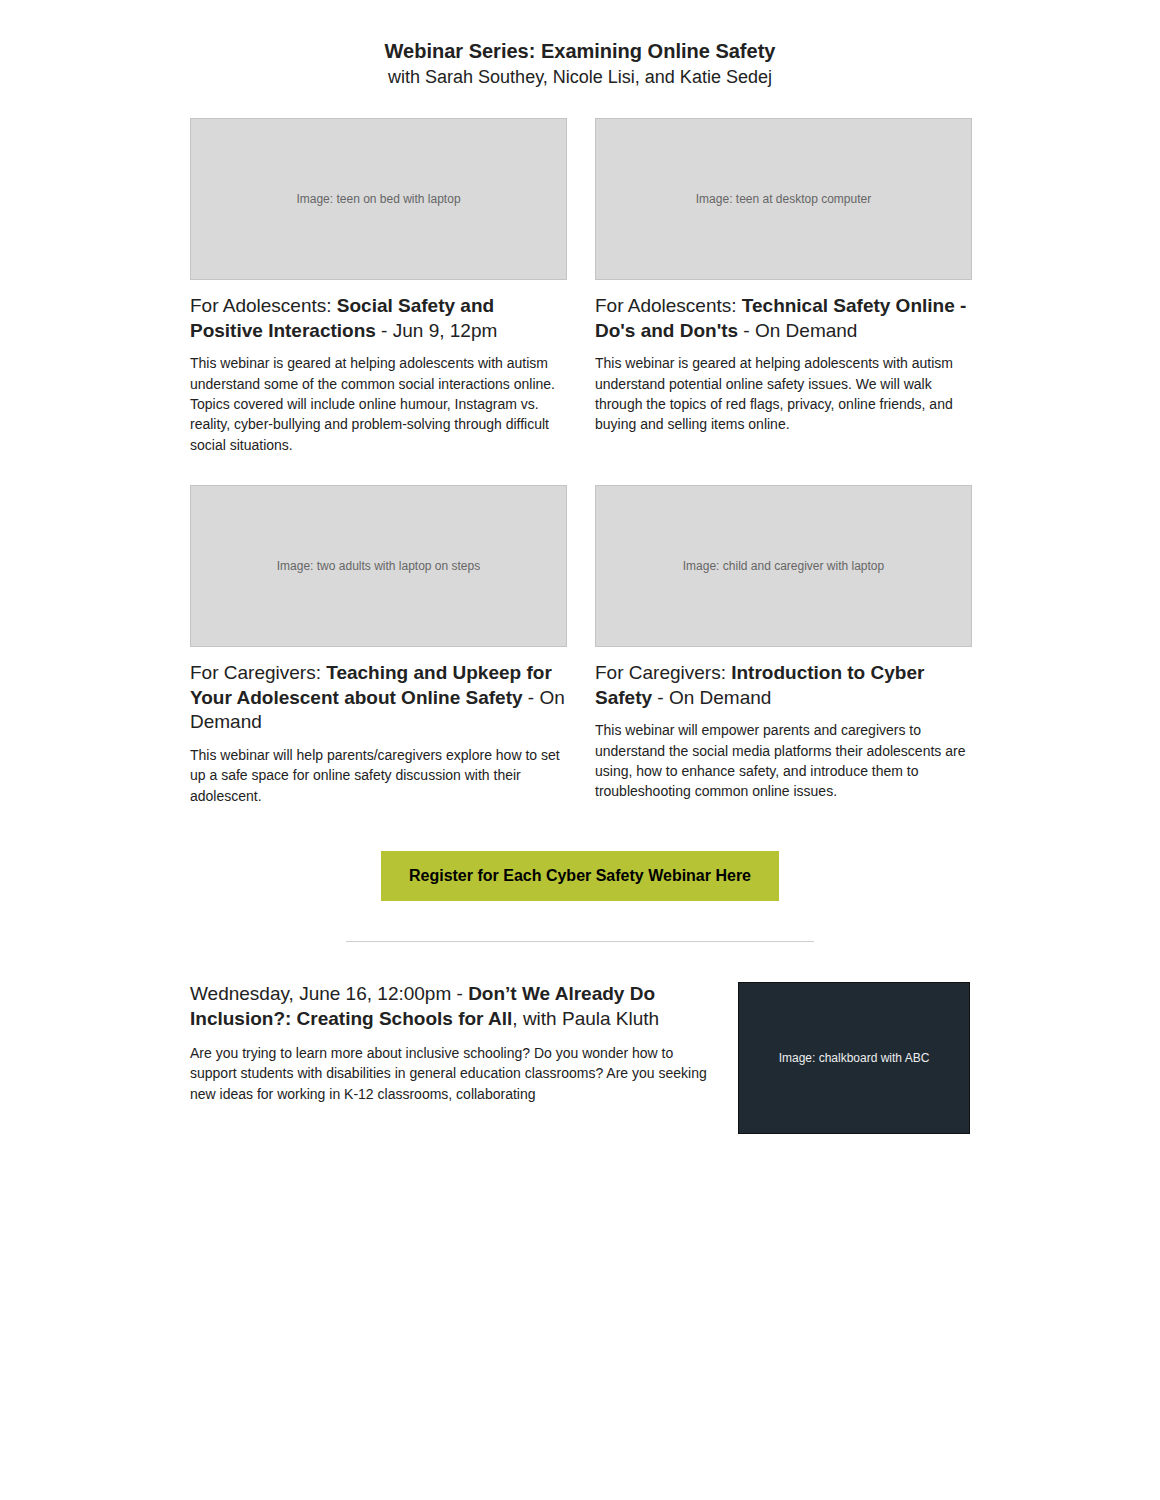Webinar Series: Examining Online Safety
with Sarah Southey, Nicole Lisi, and Katie Sedej
Image: teen on bed with laptop
For Adolescents: Social Safety and Positive Interactions - Jun 9, 12pm
This webinar is geared at helping adolescents with autism understand some of the common social interactions online. Topics covered will include online humour, Instagram vs. reality, cyber-bullying and problem-solving through difficult social situations.
Image: teen at desktop computer
For Adolescents: Technical Safety Online - Do's and Don'ts - On Demand
This webinar is geared at helping adolescents with autism understand potential online safety issues. We will walk through the topics of red flags, privacy, online friends, and buying and selling items online.
Image: two adults with laptop on steps
For Caregivers: Teaching and Upkeep for Your Adolescent about Online Safety - On Demand
This webinar will help parents/caregivers explore how to set up a safe space for online safety discussion with their adolescent.
Image: child and caregiver with laptop
For Caregivers: Introduction to Cyber Safety - On Demand
This webinar will empower parents and caregivers to understand the social media platforms their adolescents are using, how to enhance safety, and introduce them to troubleshooting common online issues.
Register for Each Cyber Safety Webinar Here
Wednesday, June 16, 12:00pm - Don’t We Already Do Inclusion?: Creating Schools for All, with Paula Kluth
Are you trying to learn more about inclusive schooling? Do you wonder how to support students with disabilities in general education classrooms? Are you seeking new ideas for working in K-12 classrooms, collaborating
Image: chalkboard with ABC